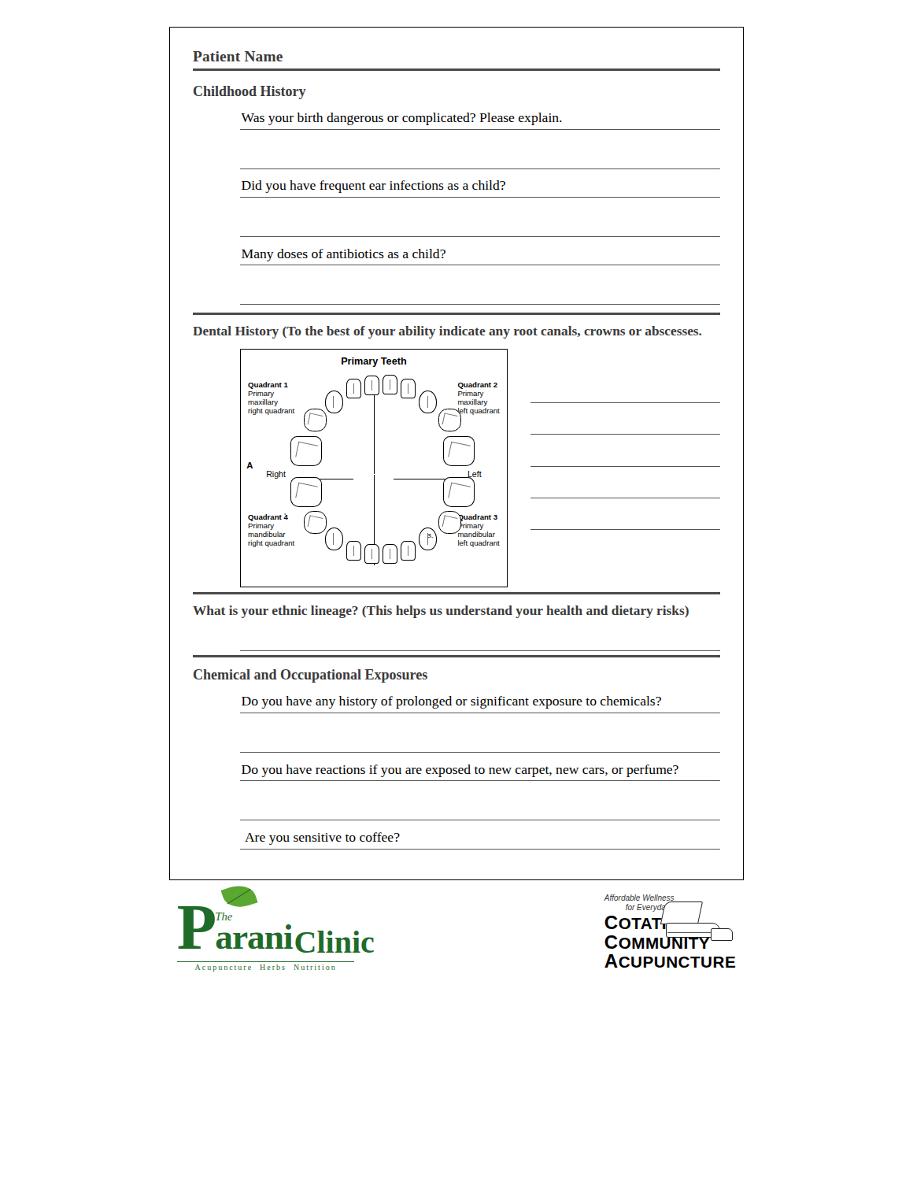Patient Name
Childhood History
Was your birth dangerous or complicated? Please explain.
Did you have frequent ear infections as a child?
Many doses of antibiotics as a child?
Dental History (To the best of your ability indicate any root canals, crowns or abscesses.
Primary Teeth
A
Quadrant 1Primary
maxillary
right quadrant
Quadrant 2Primary
maxillary
left quadrant
Quadrant 4Primary
mandibular
right quadrant
Quadrant 3Primary
mandibular
left quadrant
Right
Left
s.
'
What is your ethnic lineage? (This helps us understand your health and dietary risks)
Chemical and Occupational Exposures
Do you have any history of prolonged or significant exposure to chemicals?
Do you have reactions if you are exposed to new carpet, new cars, or perfume?
Are you sensitive to coffee?
PThe arani Clinic
Acupuncture Herbs Nutrition
Affordable Wellnessfor Everyday People
COTATI
COMMUNITY
ACUPUNCTURE